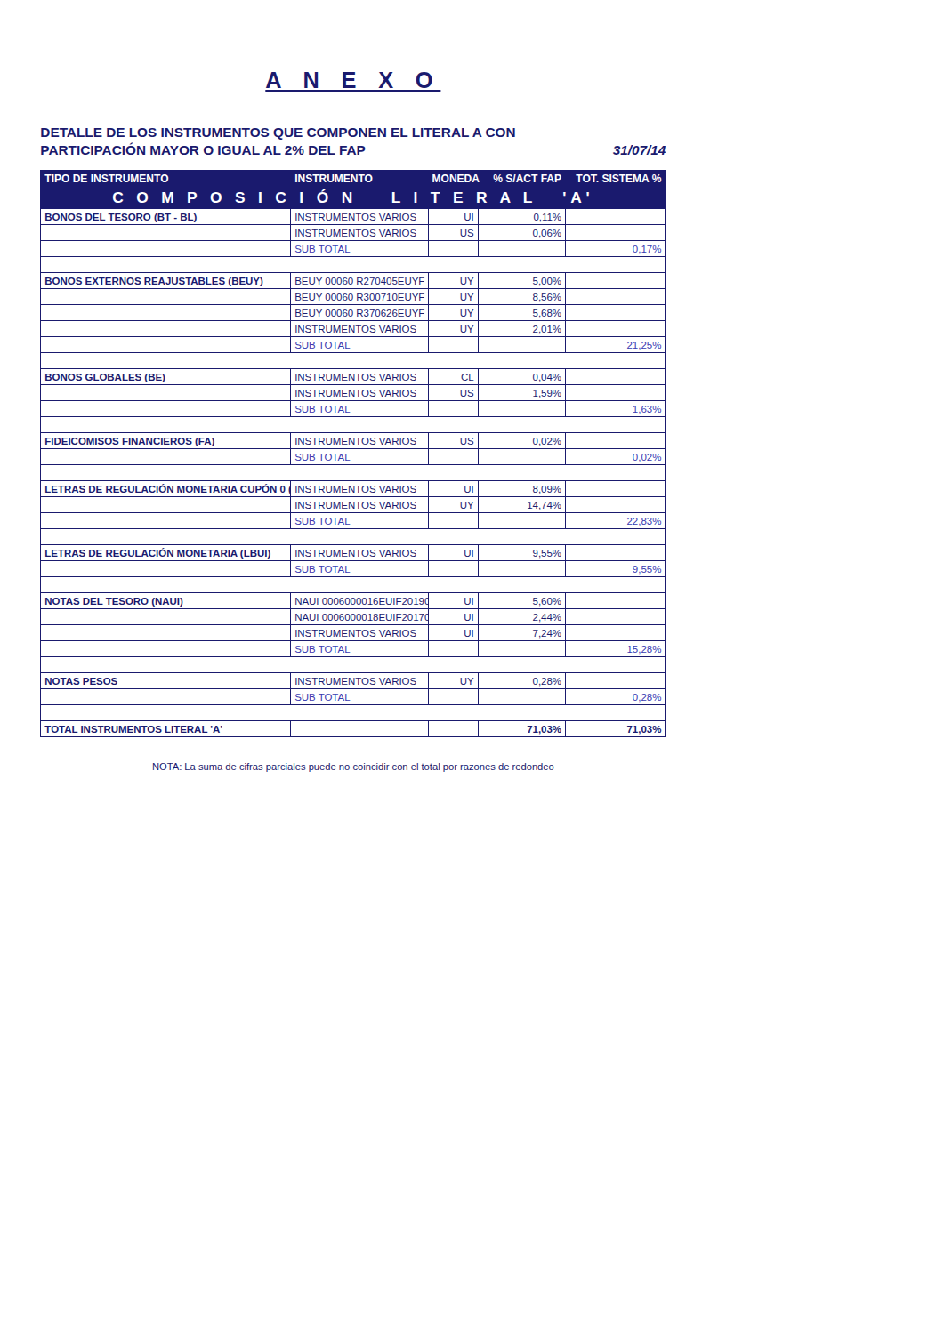A N E X O
DETALLE DE LOS INSTRUMENTOS QUE COMPONEN EL LITERAL A CON PARTICIPACIÓN MAYOR O IGUAL AL 2% DEL FAP
31/07/14
| C O M P O S I C I Ó N L I T E R A L 'A' |
| TIPO DE INSTRUMENTO | INSTRUMENTO | MONEDA | % S/ACT FAP | TOT. SISTEMA % |
| BONOS DEL TESORO (BT - BL) | INSTRUMENTOS VARIOS | UI | 0,11% | |
| | INSTRUMENTOS VARIOS | US | 0,06% | |
| | SUB TOTAL | | | 0,17% |
| BONOS EXTERNOS REAJUSTABLES (BEUY) | BEUY 00060 R270405EUYF | UY | 5,00% | |
| | BEUY 00060 R300710EUYF | UY | 8,56% | |
| | BEUY 00060 R370626EUYF | UY | 5,68% | |
| | INSTRUMENTOS VARIOS | UY | 2,01% | |
| | SUB TOTAL | | | 21,25% |
| BONOS GLOBALES (BE) | INSTRUMENTOS VARIOS | CL | 0,04% | |
| | INSTRUMENTOS VARIOS | US | 1,59% | |
| | SUB TOTAL | | | 1,63% |
| FIDEICOMISOS FINANCIEROS (FA) | INSTRUMENTOS VARIOS | US | 0,02% | |
| | SUB TOTAL | | | 0,02% |
| LETRAS DE REGULACIÓN MONETARIA CUPÓN 0 (LRM Y LRUI) | INSTRUMENTOS VARIOS | UI | 8,09% | |
| | INSTRUMENTOS VARIOS | UY | 14,74% | |
| | SUB TOTAL | | | 22,83% |
| LETRAS DE REGULACIÓN MONETARIA (LBUI) | INSTRUMENTOS VARIOS | UI | 9,55% | |
| | SUB TOTAL | | | 9,55% |
| NOTAS DEL TESORO (NAUI) | NAUI 0006000016EUIF20190127 | UI | 5,60% | |
| | NAUI 0006000018EUIF20170823 | UI | 2,44% | |
| | INSTRUMENTOS VARIOS | UI | 7,24% | |
| | SUB TOTAL | | | 15,28% |
| NOTAS PESOS | INSTRUMENTOS VARIOS | UY | 0,28% | |
| | SUB TOTAL | | | 0,28% |
| TOTAL INSTRUMENTOS LITERAL 'A' | | | 71,03% | 71,03% |
NOTA: La suma de cifras parciales puede no coincidir con el total por razones de redondeo